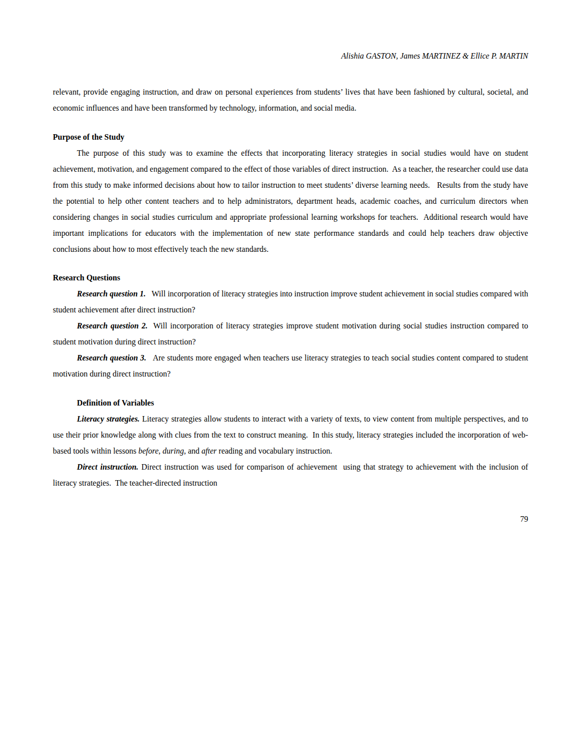Alishia GASTON, James MARTINEZ & Ellice P. MARTIN
relevant, provide engaging instruction, and draw on personal experiences from students’ lives that have been fashioned by cultural, societal, and economic influences and have been transformed by technology, information, and social media.
Purpose of the Study
The purpose of this study was to examine the effects that incorporating literacy strategies in social studies would have on student achievement, motivation, and engagement compared to the effect of those variables of direct instruction. As a teacher, the researcher could use data from this study to make informed decisions about how to tailor instruction to meet students’ diverse learning needs. Results from the study have the potential to help other content teachers and to help administrators, department heads, academic coaches, and curriculum directors when considering changes in social studies curriculum and appropriate professional learning workshops for teachers. Additional research would have important implications for educators with the implementation of new state performance standards and could help teachers draw objective conclusions about how to most effectively teach the new standards.
Research Questions
Research question 1. Will incorporation of literacy strategies into instruction improve student achievement in social studies compared with student achievement after direct instruction?
Research question 2. Will incorporation of literacy strategies improve student motivation during social studies instruction compared to student motivation during direct instruction?
Research question 3. Are students more engaged when teachers use literacy strategies to teach social studies content compared to student motivation during direct instruction?
Definition of Variables
Literacy strategies. Literacy strategies allow students to interact with a variety of texts, to view content from multiple perspectives, and to use their prior knowledge along with clues from the text to construct meaning. In this study, literacy strategies included the incorporation of web-based tools within lessons before, during, and after reading and vocabulary instruction.
Direct instruction. Direct instruction was used for comparison of achievement using that strategy to achievement with the inclusion of literacy strategies. The teacher-directed instruction
79